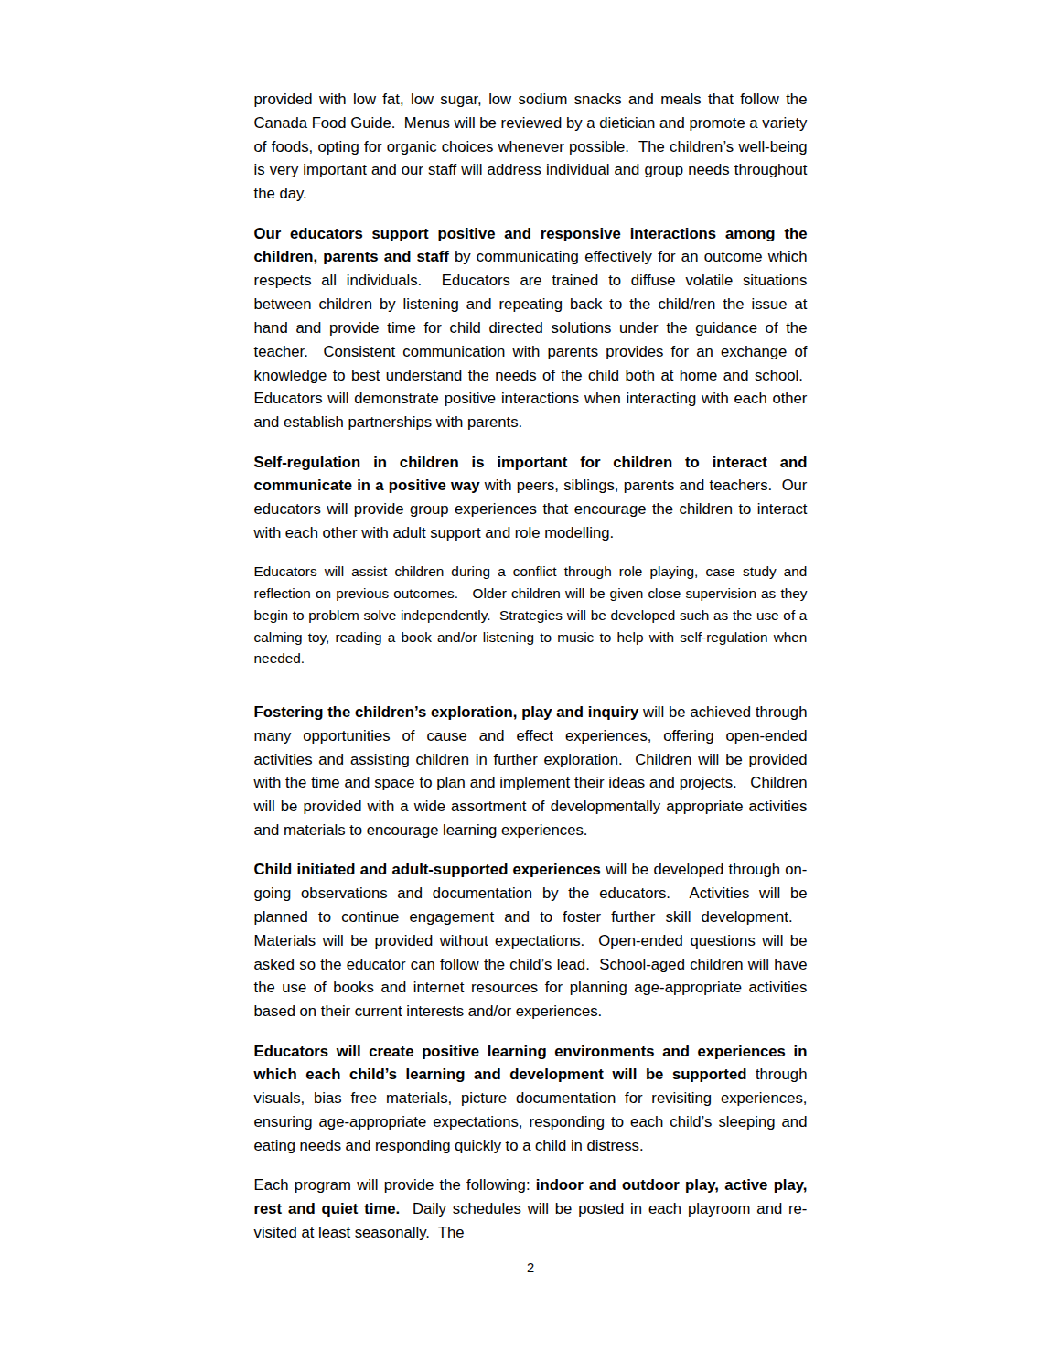provided with low fat, low sugar, low sodium snacks and meals that follow the Canada Food Guide. Menus will be reviewed by a dietician and promote a variety of foods, opting for organic choices whenever possible. The children’s well-being is very important and our staff will address individual and group needs throughout the day.
Our educators support positive and responsive interactions among the children, parents and staff by communicating effectively for an outcome which respects all individuals. Educators are trained to diffuse volatile situations between children by listening and repeating back to the child/ren the issue at hand and provide time for child directed solutions under the guidance of the teacher. Consistent communication with parents provides for an exchange of knowledge to best understand the needs of the child both at home and school. Educators will demonstrate positive interactions when interacting with each other and establish partnerships with parents.
Self-regulation in children is important for children to interact and communicate in a positive way with peers, siblings, parents and teachers. Our educators will provide group experiences that encourage the children to interact with each other with adult support and role modelling.
Educators will assist children during a conflict through role playing, case study and reflection on previous outcomes. Older children will be given close supervision as they begin to problem solve independently. Strategies will be developed such as the use of a calming toy, reading a book and/or listening to music to help with self-regulation when needed.
Fostering the children’s exploration, play and inquiry will be achieved through many opportunities of cause and effect experiences, offering open-ended activities and assisting children in further exploration. Children will be provided with the time and space to plan and implement their ideas and projects. Children will be provided with a wide assortment of developmentally appropriate activities and materials to encourage learning experiences.
Child initiated and adult-supported experiences will be developed through on-going observations and documentation by the educators. Activities will be planned to continue engagement and to foster further skill development. Materials will be provided without expectations. Open-ended questions will be asked so the educator can follow the child’s lead. School-aged children will have the use of books and internet resources for planning age-appropriate activities based on their current interests and/or experiences.
Educators will create positive learning environments and experiences in which each child’s learning and development will be supported through visuals, bias free materials, picture documentation for revisiting experiences, ensuring age-appropriate expectations, responding to each child’s sleeping and eating needs and responding quickly to a child in distress.
Each program will provide the following: indoor and outdoor play, active play, rest and quiet time. Daily schedules will be posted in each playroom and re-visited at least seasonally. The
2